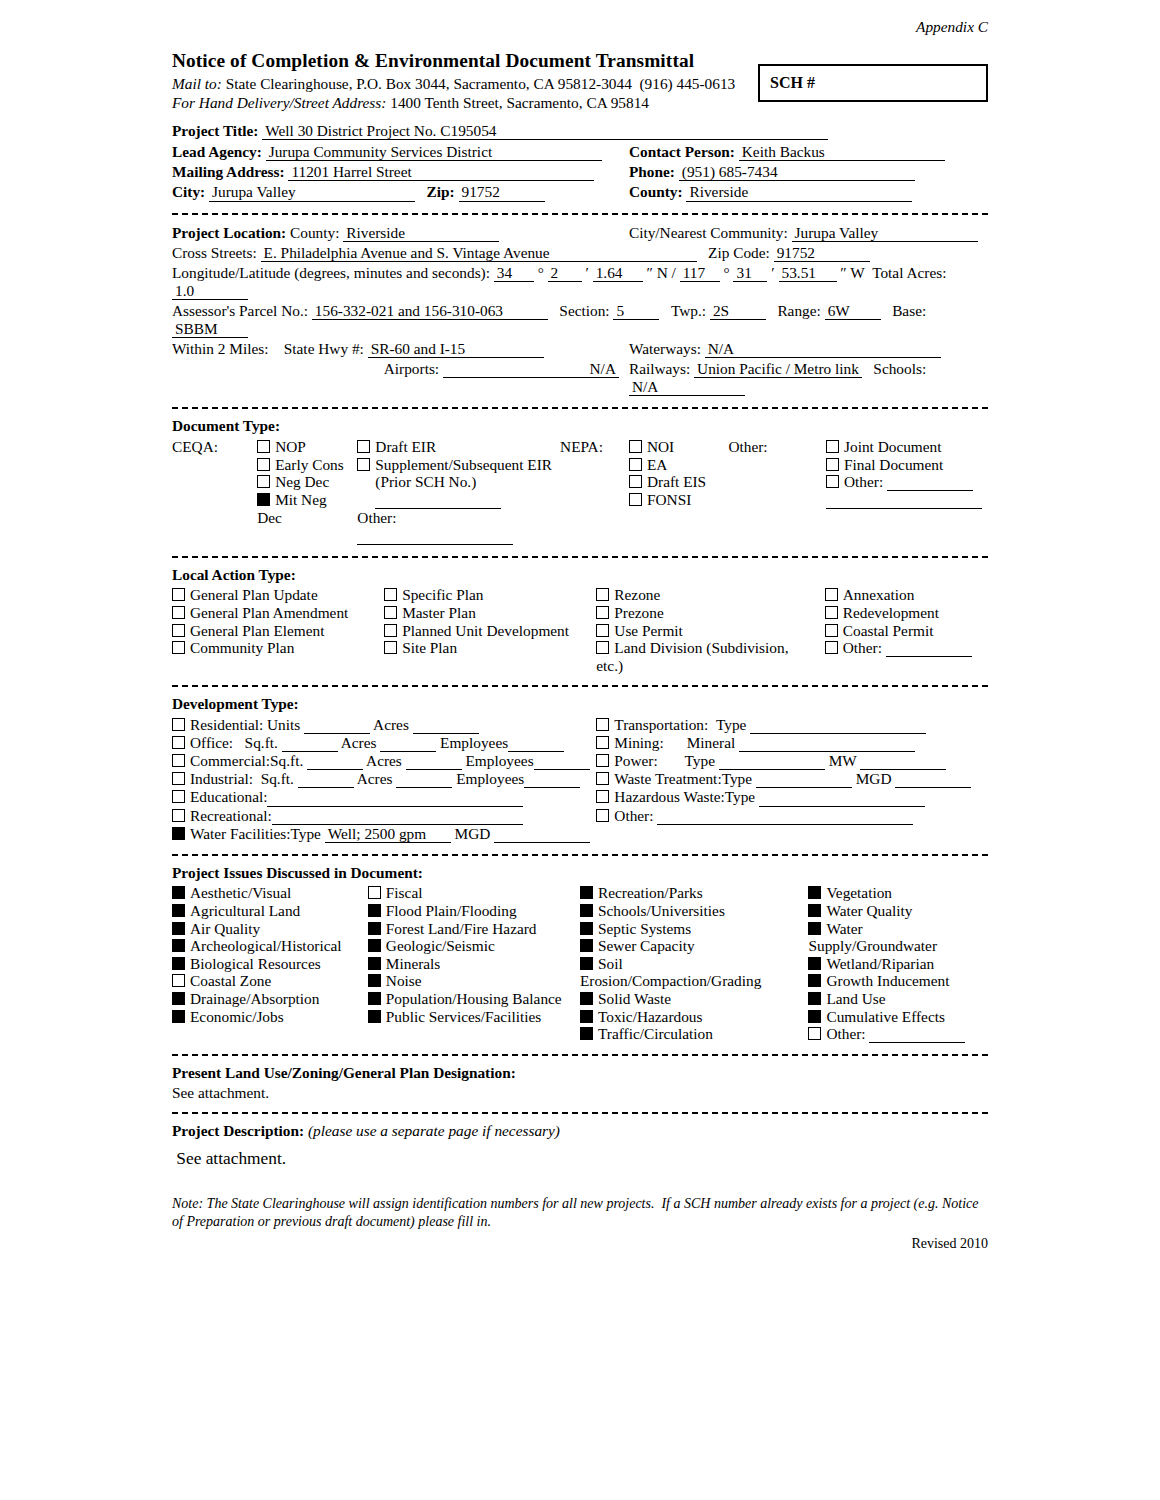Appendix C
Notice of Completion & Environmental Document Transmittal
Mail to: State Clearinghouse, P.O. Box 3044, Sacramento, CA 95812-3044 (916) 445-0613
For Hand Delivery/Street Address: 1400 Tenth Street, Sacramento, CA 95814
SCH #
Project Title: Well 30 District Project No. C195054
| Lead Agency: Jurupa Community Services District | Contact Person: Keith Backus |
| Mailing Address: 11201 Harrel Street | Phone: (951) 685-7434 |
| City: Jurupa Valley Zip: 91752 | County: Riverside |
| Project Location: County: Riverside | City/Nearest Community: Jurupa Valley |
| Cross Streets: E. Philadelphia Avenue and S. Vintage Avenue Zip Code: 91752 |
| Longitude/Latitude (degrees, minutes and seconds): 34 ° 2 ′ 1.64 ″ N / 117 ° 31 ′ 53.51 ″ W Total Acres: 1.0 |
| Assessor's Parcel No.: 156-332-021 and 156-310-063 Section: 5 Twp.: 2S Range: 6W Base: SBBM |
| Within 2 Miles: State Hwy #: SR-60 and I-15 | Waterways: N/A |
| Airports: N/A | Railways: Union Pacific / Metro link Schools: N/A |
Document Type:
| CEQA: | NOP Early Cons Neg Dec Mit Neg Dec | Draft EIR Supplement/Subsequent EIR (Prior SCH No.) Other: | NEPA: | NOI EA Draft EIS FONSI | Other: | Joint Document Final Document Other: |
Local Action Type:
| General Plan Update General Plan Amendment General Plan Element Community Plan | Specific Plan Master Plan Planned Unit Development Site Plan | Rezone Prezone Use Permit Land Division (Subdivision, etc.) | Annexation Redevelopment Coastal Permit Other: |
Development Type:
| Residential: Units Acres Office: Sq.ft. Acres Employees Commercial:Sq.ft. Acres Employees Industrial: Sq.ft. Acres Employees Educational: Recreational: Water Facilities:Type Well; 2500 gpm MGD | Transportation: Type Mining: Mineral Power: Type MW Waste Treatment:Type MGD Hazardous Waste:Type Other: |
Project Issues Discussed in Document:
| Aesthetic/Visual Agricultural Land Air Quality Archeological/Historical Biological Resources Coastal Zone Drainage/Absorption Economic/Jobs | Fiscal Flood Plain/Flooding Forest Land/Fire Hazard Geologic/Seismic Minerals Noise Population/Housing Balance Public Services/Facilities | Recreation/Parks Schools/Universities Septic Systems Sewer Capacity Soil Erosion/Compaction/Grading Solid Waste Toxic/Hazardous Traffic/Circulation | Vegetation Water Quality Water Supply/Groundwater Wetland/Riparian Growth Inducement Land Use Cumulative Effects Other: |
Present Land Use/Zoning/General Plan Designation:
See attachment.
Project Description: (please use a separate page if necessary)
See attachment.
Note: The State Clearinghouse will assign identification numbers for all new projects. If a SCH number already exists for a project (e.g. Notice of Preparation or previous draft document) please fill in.
Revised 2010